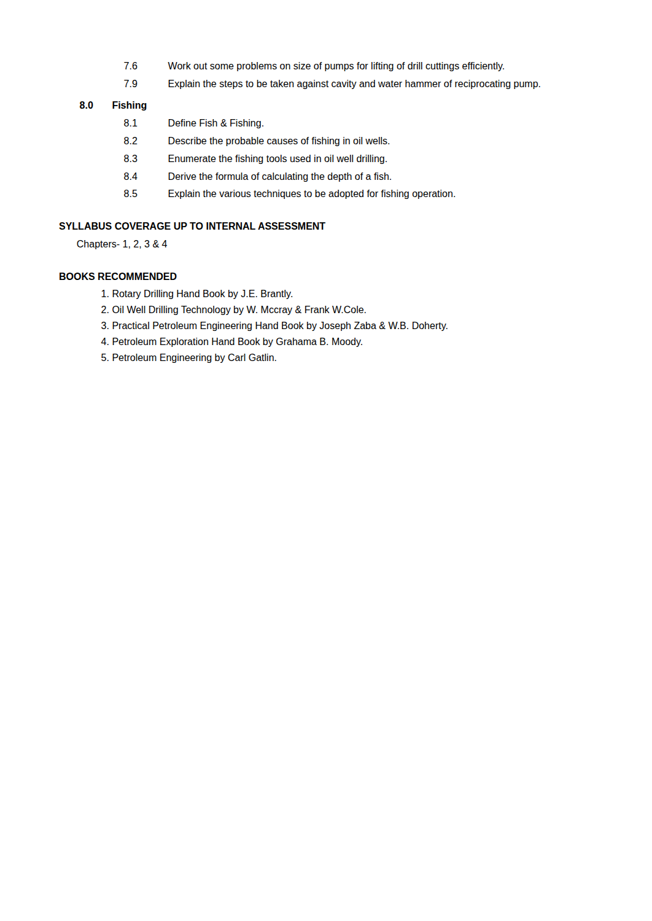7.6
Work out some problems on size of pumps for lifting of drill cuttings efficiently.
7.9
Explain the steps to be taken against cavity and water hammer of reciprocating pump.
8.0 Fishing
8.1
Define Fish & Fishing.
8.2
Describe the probable causes of fishing in oil wells.
8.3
Enumerate the fishing tools used in oil well drilling.
8.4
Derive the formula of calculating the depth of a fish.
8.5
Explain the various techniques to be adopted for fishing operation.
SYLLABUS COVERAGE UP TO INTERNAL ASSESSMENT
Chapters- 1, 2, 3 & 4
BOOKS RECOMMENDED
Rotary Drilling Hand Book by J.E. Brantly.
Oil Well Drilling Technology by W. Mccray & Frank W.Cole.
Practical Petroleum Engineering Hand Book by Joseph Zaba & W.B. Doherty.
Petroleum Exploration Hand Book by Grahama B. Moody.
Petroleum Engineering by Carl Gatlin.